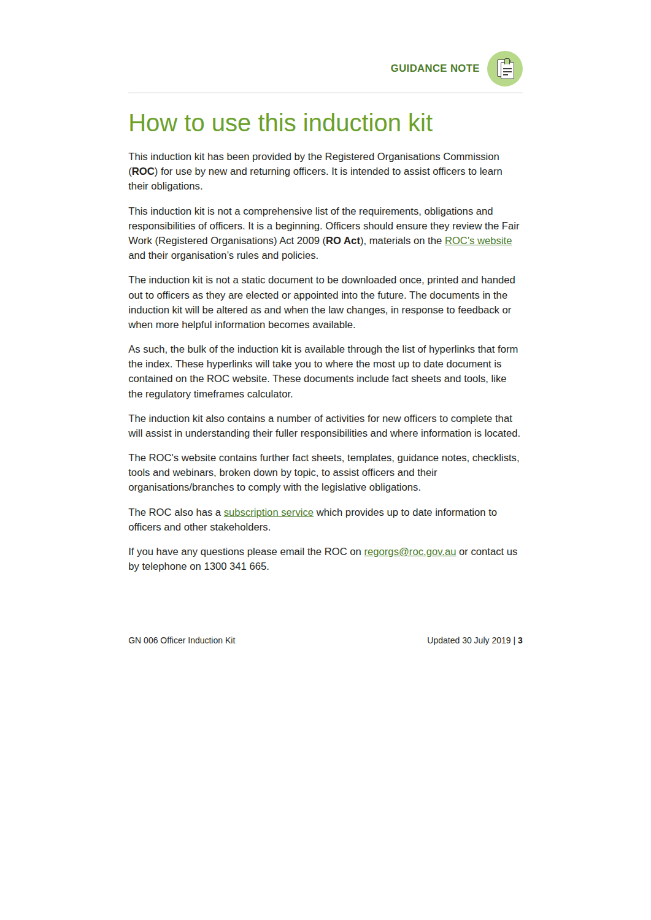GUIDANCE NOTE
How to use this induction kit
This induction kit has been provided by the Registered Organisations Commission (ROC) for use by new and returning officers. It is intended to assist officers to learn their obligations.
This induction kit is not a comprehensive list of the requirements, obligations and responsibilities of officers. It is a beginning. Officers should ensure they review the Fair Work (Registered Organisations) Act 2009 (RO Act), materials on the ROC's website and their organisation’s rules and policies.
The induction kit is not a static document to be downloaded once, printed and handed out to officers as they are elected or appointed into the future. The documents in the induction kit will be altered as and when the law changes, in response to feedback or when more helpful information becomes available.
As such, the bulk of the induction kit is available through the list of hyperlinks that form the index. These hyperlinks will take you to where the most up to date document is contained on the ROC website. These documents include fact sheets and tools, like the regulatory timeframes calculator.
The induction kit also contains a number of activities for new officers to complete that will assist in understanding their fuller responsibilities and where information is located.
The ROC's website contains further fact sheets, templates, guidance notes, checklists, tools and webinars, broken down by topic, to assist officers and their organisations/branches to comply with the legislative obligations.
The ROC also has a subscription service which provides up to date information to officers and other stakeholders.
If you have any questions please email the ROC on regorgs@roc.gov.au or contact us by telephone on 1300 341 665.
GN 006 Officer Induction Kit
Updated 30 July 2019 | 3